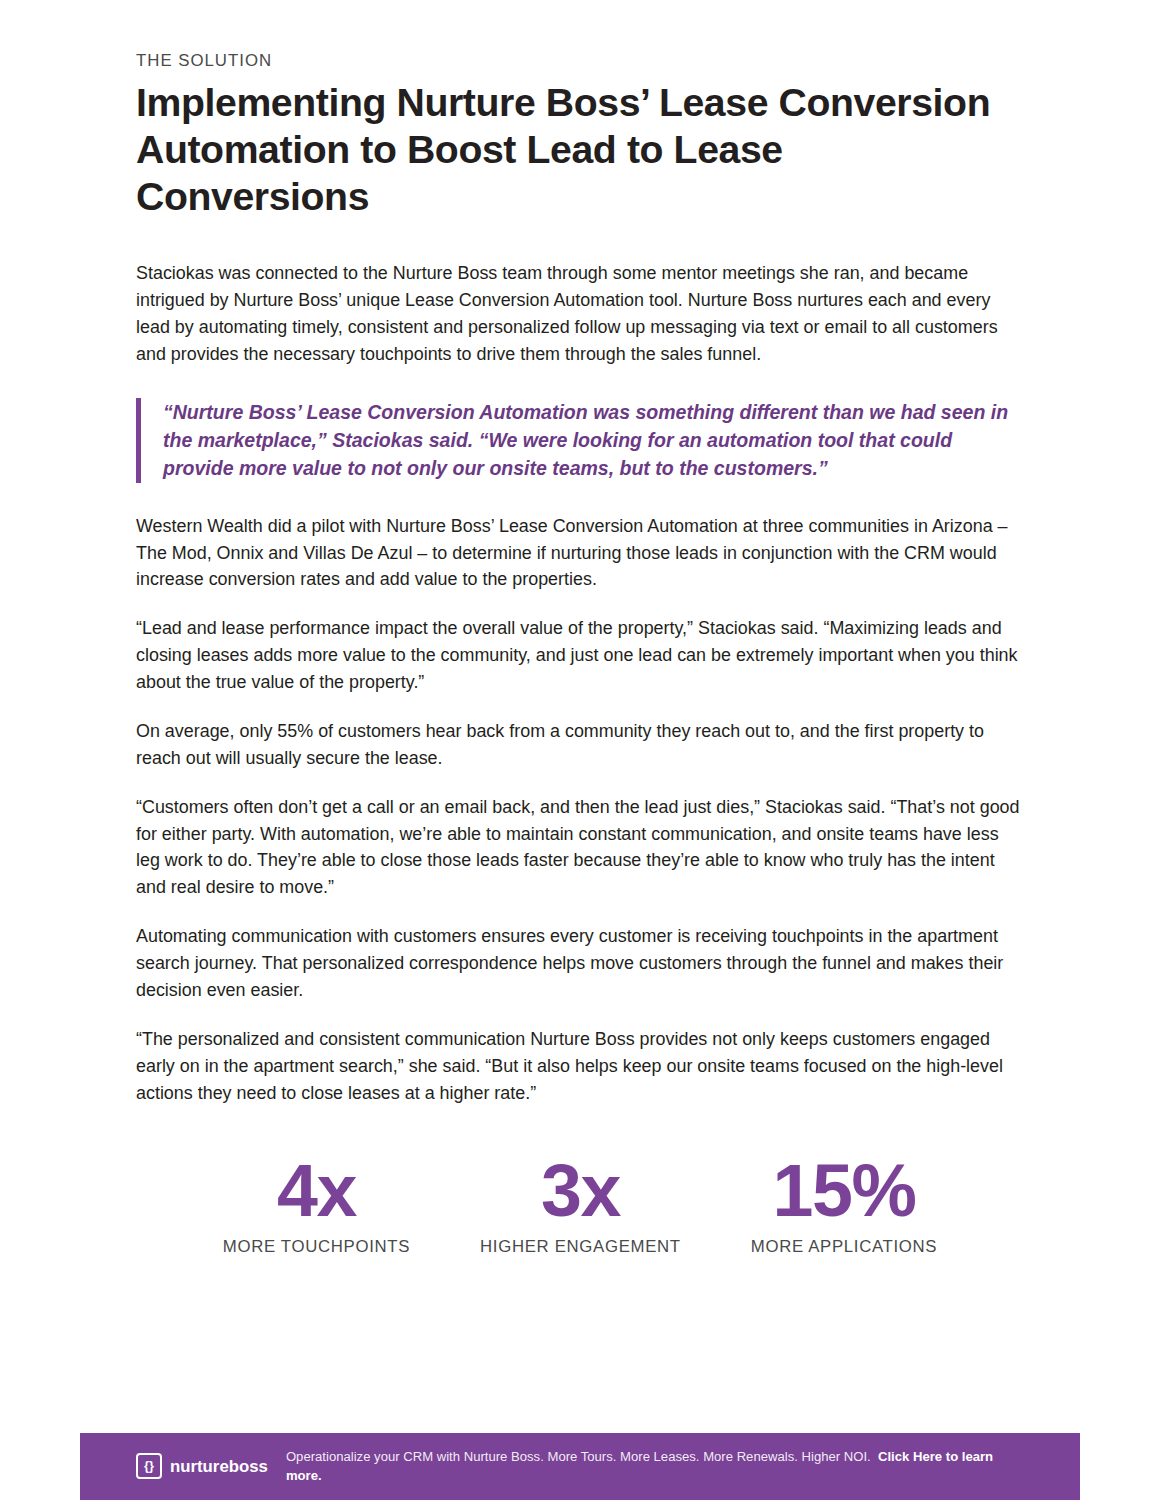THE SOLUTION
Implementing Nurture Boss’ Lease Conversion Automation to Boost Lead to Lease Conversions
Staciokas was connected to the Nurture Boss team through some mentor meetings she ran, and became intrigued by Nurture Boss’ unique Lease Conversion Automation tool. Nurture Boss nurtures each and every lead by automating timely, consistent and personalized follow up messaging via text or email to all customers and provides the necessary touchpoints to drive them through the sales funnel.
“Nurture Boss’ Lease Conversion Automation was something different than we had seen in the marketplace,” Staciokas said. “We were looking for an automation tool that could provide more value to not only our onsite teams, but to the customers.”
Western Wealth did a pilot with Nurture Boss’ Lease Conversion Automation at three communities in Arizona – The Mod, Onnix and Villas De Azul – to determine if nurturing those leads in conjunction with the CRM would increase conversion rates and add value to the properties.
“Lead and lease performance impact the overall value of the property,” Staciokas said. “Maximizing leads and closing leases adds more value to the community, and just one lead can be extremely important when you think about the true value of the property.”
On average, only 55% of customers hear back from a community they reach out to, and the first property to reach out will usually secure the lease.
“Customers often don’t get a call or an email back, and then the lead just dies,” Staciokas said. “That’s not good for either party. With automation, we’re able to maintain constant communication, and onsite teams have less leg work to do. They’re able to close those leads faster because they’re able to know who truly has the intent and real desire to move.”
Automating communication with customers ensures every customer is receiving touchpoints in the apartment search journey. That personalized correspondence helps move customers through the funnel and makes their decision even easier.
“The personalized and consistent communication Nurture Boss provides not only keeps customers engaged early on in the apartment search,” she said. “But it also helps keep our onsite teams focused on the high-level actions they need to close leases at a higher rate.”
4x MORE TOUCHPOINTS
3x HIGHER ENGAGEMENT
15% MORE APPLICATIONS
{}nurtureboss
Operationalize your CRM with Nurture Boss. More Tours. More Leases. More Renewals. Higher NOI. Click Here to learn more.